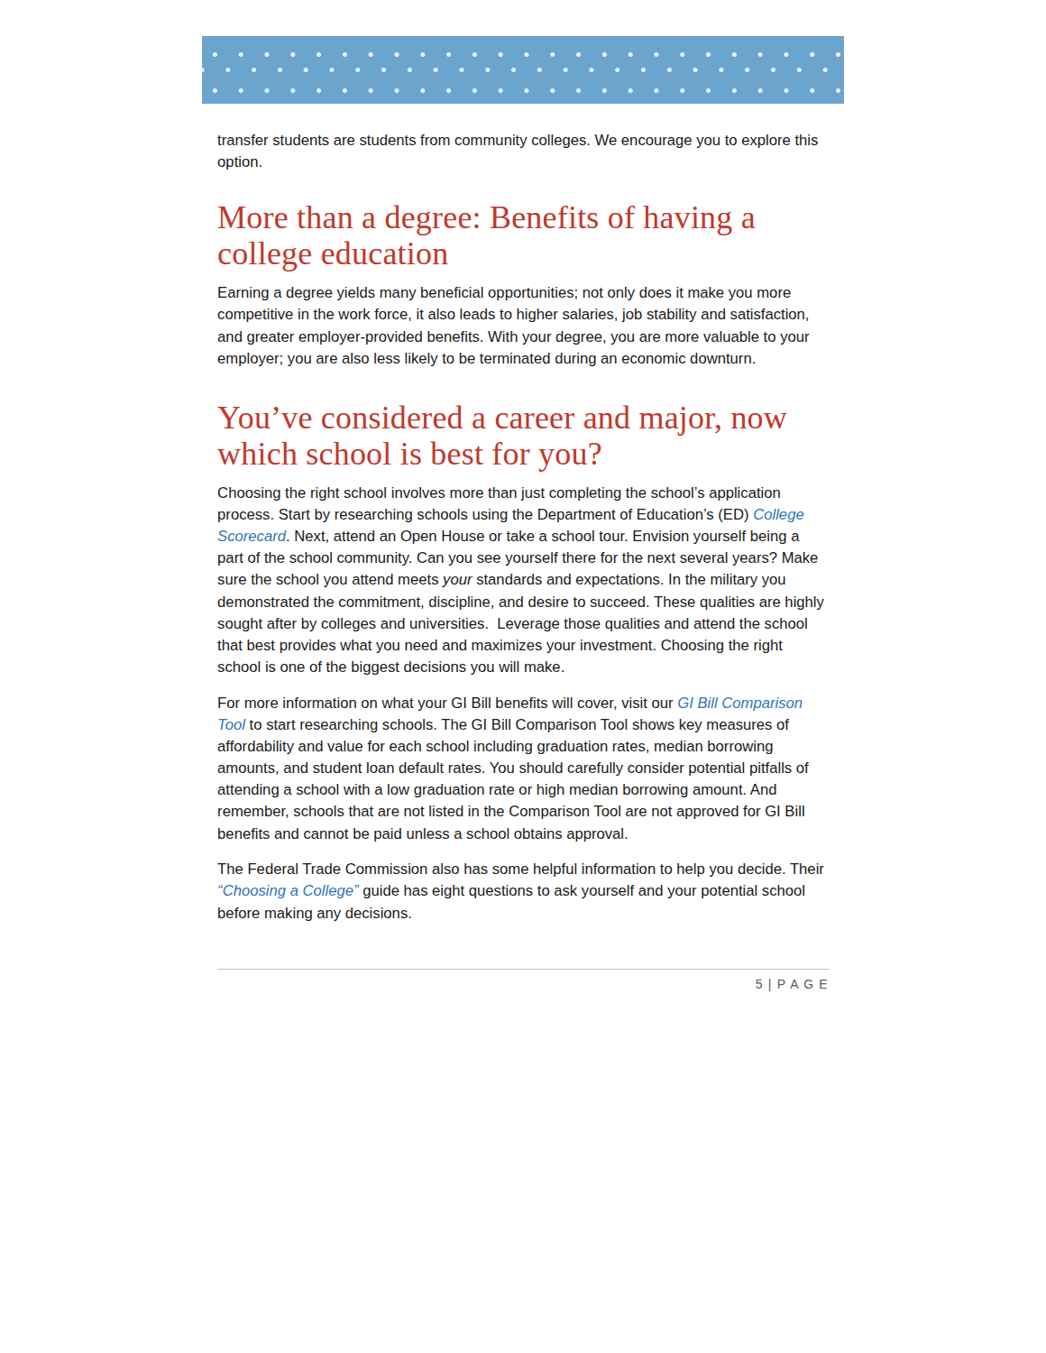transfer students are students from community colleges. We encourage you to explore this option.
More than a degree: Benefits of having a college education
Earning a degree yields many beneficial opportunities; not only does it make you more competitive in the work force, it also leads to higher salaries, job stability and satisfaction, and greater employer-provided benefits. With your degree, you are more valuable to your employer; you are also less likely to be terminated during an economic downturn.
You’ve considered a career and major, now which school is best for you?
Choosing the right school involves more than just completing the school’s application process. Start by researching schools using the Department of Education’s (ED) College Scorecard. Next, attend an Open House or take a school tour. Envision yourself being a part of the school community. Can you see yourself there for the next several years? Make sure the school you attend meets your standards and expectations. In the military you demonstrated the commitment, discipline, and desire to succeed. These qualities are highly sought after by colleges and universities. Leverage those qualities and attend the school that best provides what you need and maximizes your investment. Choosing the right school is one of the biggest decisions you will make.
For more information on what your GI Bill benefits will cover, visit our GI Bill Comparison Tool to start researching schools. The GI Bill Comparison Tool shows key measures of affordability and value for each school including graduation rates, median borrowing amounts, and student loan default rates. You should carefully consider potential pitfalls of attending a school with a low graduation rate or high median borrowing amount. And remember, schools that are not listed in the Comparison Tool are not approved for GI Bill benefits and cannot be paid unless a school obtains approval.
The Federal Trade Commission also has some helpful information to help you decide. Their “Choosing a College” guide has eight questions to ask yourself and your potential school before making any decisions.
5 | P A G E